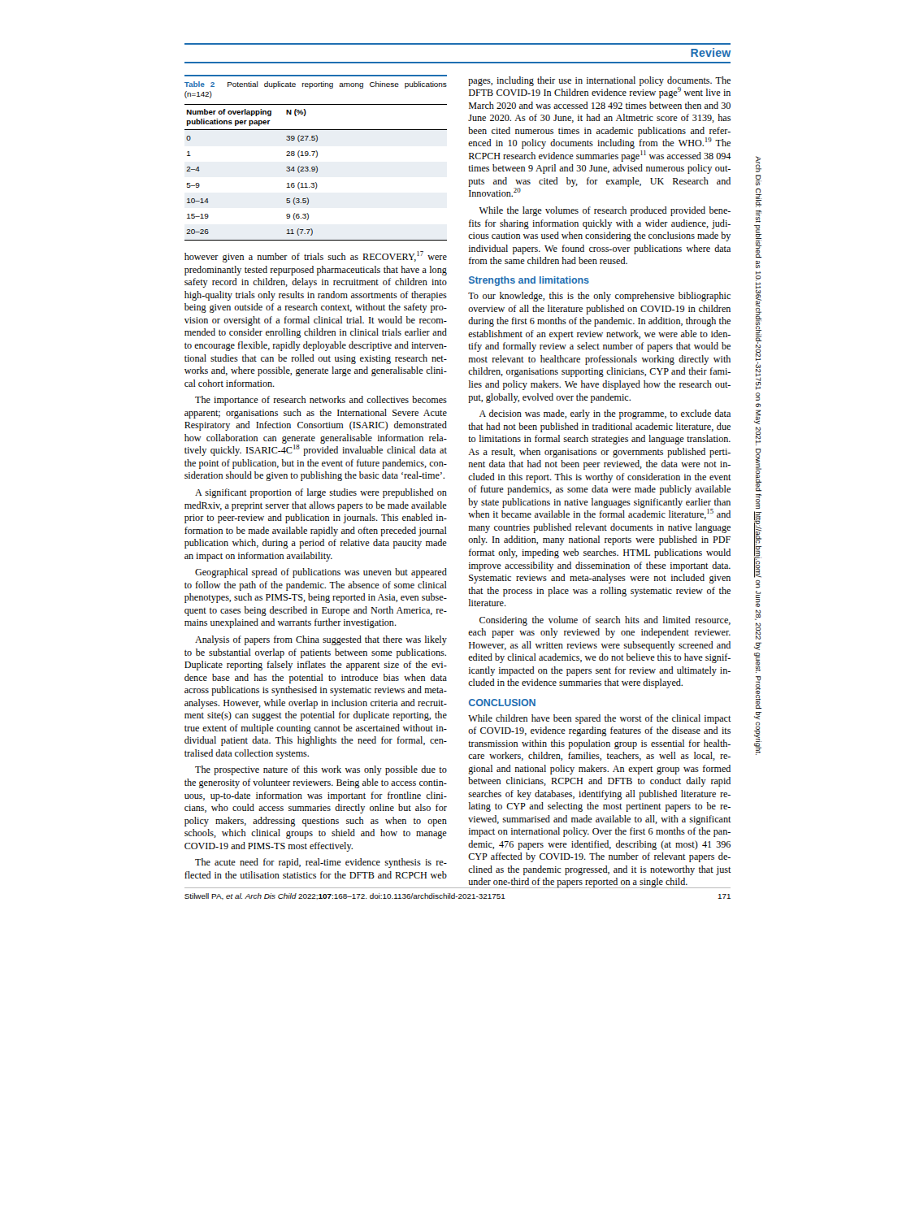Arch Dis Child: first published as 10.1136/archdischild-2021-321751 on 6 May 2021. Downloaded from http://adc.bmj.com/ on June 28, 2022 by guest. Protected by copyright.
Review
Table 2 Potential duplicate reporting among Chinese publications (n=142)
| Number of overlapping publications per paper | N (%) |
| --- | --- |
| 0 | 39 (27.5) |
| 1 | 28 (19.7) |
| 2–4 | 34 (23.9) |
| 5–9 | 16 (11.3) |
| 10–14 | 5 (3.5) |
| 15–19 | 9 (6.3) |
| 20–26 | 11 (7.7) |
however given a number of trials such as RECOVERY,17 were predominantly tested repurposed pharmaceuticals that have a long safety record in children, delays in recruitment of children into high-quality trials only results in random assortments of therapies being given outside of a research context, without the safety provision or oversight of a formal clinical trial. It would be recommended to consider enrolling children in clinical trials earlier and to encourage flexible, rapidly deployable descriptive and interventional studies that can be rolled out using existing research networks and, where possible, generate large and generalisable clinical cohort information.
The importance of research networks and collectives becomes apparent; organisations such as the International Severe Acute Respiratory and Infection Consortium (ISARIC) demonstrated how collaboration can generate generalisable information relatively quickly. ISARIC-4C18 provided invaluable clinical data at the point of publication, but in the event of future pandemics, consideration should be given to publishing the basic data ‘real-time’.
A significant proportion of large studies were prepublished on medRxiv, a preprint server that allows papers to be made available prior to peer-review and publication in journals. This enabled information to be made available rapidly and often preceded journal publication which, during a period of relative data paucity made an impact on information availability.
Geographical spread of publications was uneven but appeared to follow the path of the pandemic. The absence of some clinical phenotypes, such as PIMS-TS, being reported in Asia, even subsequent to cases being described in Europe and North America, remains unexplained and warrants further investigation.
Analysis of papers from China suggested that there was likely to be substantial overlap of patients between some publications. Duplicate reporting falsely inflates the apparent size of the evidence base and has the potential to introduce bias when data across publications is synthesised in systematic reviews and meta-analyses. However, while overlap in inclusion criteria and recruitment site(s) can suggest the potential for duplicate reporting, the true extent of multiple counting cannot be ascertained without individual patient data. This highlights the need for formal, centralised data collection systems.
The prospective nature of this work was only possible due to the generosity of volunteer reviewers. Being able to access continuous, up-to-date information was important for frontline clinicians, who could access summaries directly online but also for policy makers, addressing questions such as when to open schools, which clinical groups to shield and how to manage COVID-19 and PIMS-TS most effectively.
The acute need for rapid, real-time evidence synthesis is reflected in the utilisation statistics for the DFTB and RCPCH web pages, including their use in international policy documents. The DFTB COVID-19 In Children evidence review page9 went live in March 2020 and was accessed 128 492 times between then and 30 June 2020. As of 30 June, it had an Altmetric score of 3139, has been cited numerous times in academic publications and referenced in 10 policy documents including from the WHO.19 The RCPCH research evidence summaries page11 was accessed 38 094 times between 9 April and 30 June, advised numerous policy outputs and was cited by, for example, UK Research and Innovation.20
While the large volumes of research produced provided benefits for sharing information quickly with a wider audience, judicious caution was used when considering the conclusions made by individual papers. We found cross-over publications where data from the same children had been reused.
Strengths and limitations
To our knowledge, this is the only comprehensive bibliographic overview of all the literature published on COVID-19 in children during the first 6 months of the pandemic. In addition, through the establishment of an expert review network, we were able to identify and formally review a select number of papers that would be most relevant to healthcare professionals working directly with children, organisations supporting clinicians, CYP and their families and policy makers. We have displayed how the research output, globally, evolved over the pandemic.
A decision was made, early in the programme, to exclude data that had not been published in traditional academic literature, due to limitations in formal search strategies and language translation. As a result, when organisations or governments published pertinent data that had not been peer reviewed, the data were not included in this report. This is worthy of consideration in the event of future pandemics, as some data were made publicly available by state publications in native languages significantly earlier than when it became available in the formal academic literature,15 and many countries published relevant documents in native language only. In addition, many national reports were published in PDF format only, impeding web searches. HTML publications would improve accessibility and dissemination of these important data. Systematic reviews and meta-analyses were not included given that the process in place was a rolling systematic review of the literature.
Considering the volume of search hits and limited resource, each paper was only reviewed by one independent reviewer. However, as all written reviews were subsequently screened and edited by clinical academics, we do not believe this to have significantly impacted on the papers sent for review and ultimately included in the evidence summaries that were displayed.
Conclusion
While children have been spared the worst of the clinical impact of COVID-19, evidence regarding features of the disease and its transmission within this population group is essential for healthcare workers, children, families, teachers, as well as local, regional and national policy makers. An expert group was formed between clinicians, RCPCH and DFTB to conduct daily rapid searches of key databases, identifying all published literature relating to CYP and selecting the most pertinent papers to be reviewed, summarised and made available to all, with a significant impact on international policy. Over the first 6 months of the pandemic, 476 papers were identified, describing (at most) 41 396 CYP affected by COVID-19. The number of relevant papers declined as the pandemic progressed, and it is noteworthy that just under one-third of the papers reported on a single child.
171 Stilwell PA, et al. Arch Dis Child 2022;107:168–172. doi:10.1136/archdischild-2021-321751